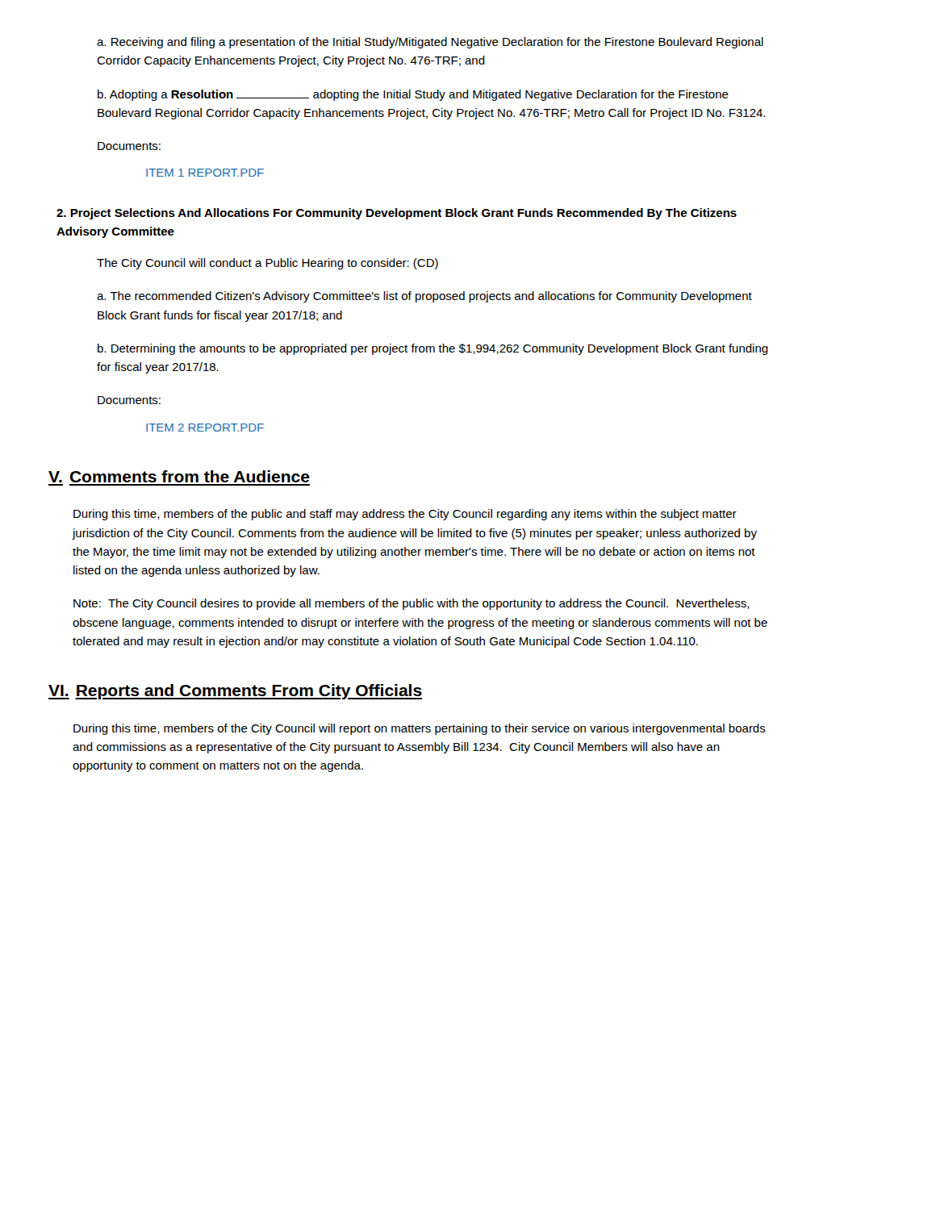a. Receiving and filing a presentation of the Initial Study/Mitigated Negative Declaration for the Firestone Boulevard Regional Corridor Capacity Enhancements Project, City Project No. 476-TRF; and
b. Adopting a Resolution adopting the Initial Study and Mitigated Negative Declaration for the Firestone Boulevard Regional Corridor Capacity Enhancements Project, City Project No. 476-TRF; Metro Call for Project ID No. F3124.
Documents:
ITEM 1 REPORT.PDF
2. Project Selections And Allocations For Community Development Block Grant Funds Recommended By The Citizens Advisory Committee
The City Council will conduct a Public Hearing to consider: (CD)
a. The recommended Citizen's Advisory Committee's list of proposed projects and allocations for Community Development Block Grant funds for fiscal year 2017/18; and
b. Determining the amounts to be appropriated per project from the $1,994,262 Community Development Block Grant funding for fiscal year 2017/18.
Documents:
ITEM 2 REPORT.PDF
V. Comments from the Audience
During this time, members of the public and staff may address the City Council regarding any items within the subject matter jurisdiction of the City Council. Comments from the audience will be limited to five (5) minutes per speaker; unless authorized by the Mayor, the time limit may not be extended by utilizing another member's time. There will be no debate or action on items not listed on the agenda unless authorized by law.
Note: The City Council desires to provide all members of the public with the opportunity to address the Council. Nevertheless, obscene language, comments intended to disrupt or interfere with the progress of the meeting or slanderous comments will not be tolerated and may result in ejection and/or may constitute a violation of South Gate Municipal Code Section 1.04.110.
VI. Reports and Comments From City Officials
During this time, members of the City Council will report on matters pertaining to their service on various intergovenmental boards and commissions as a representative of the City pursuant to Assembly Bill 1234. City Council Members will also have an opportunity to comment on matters not on the agenda.